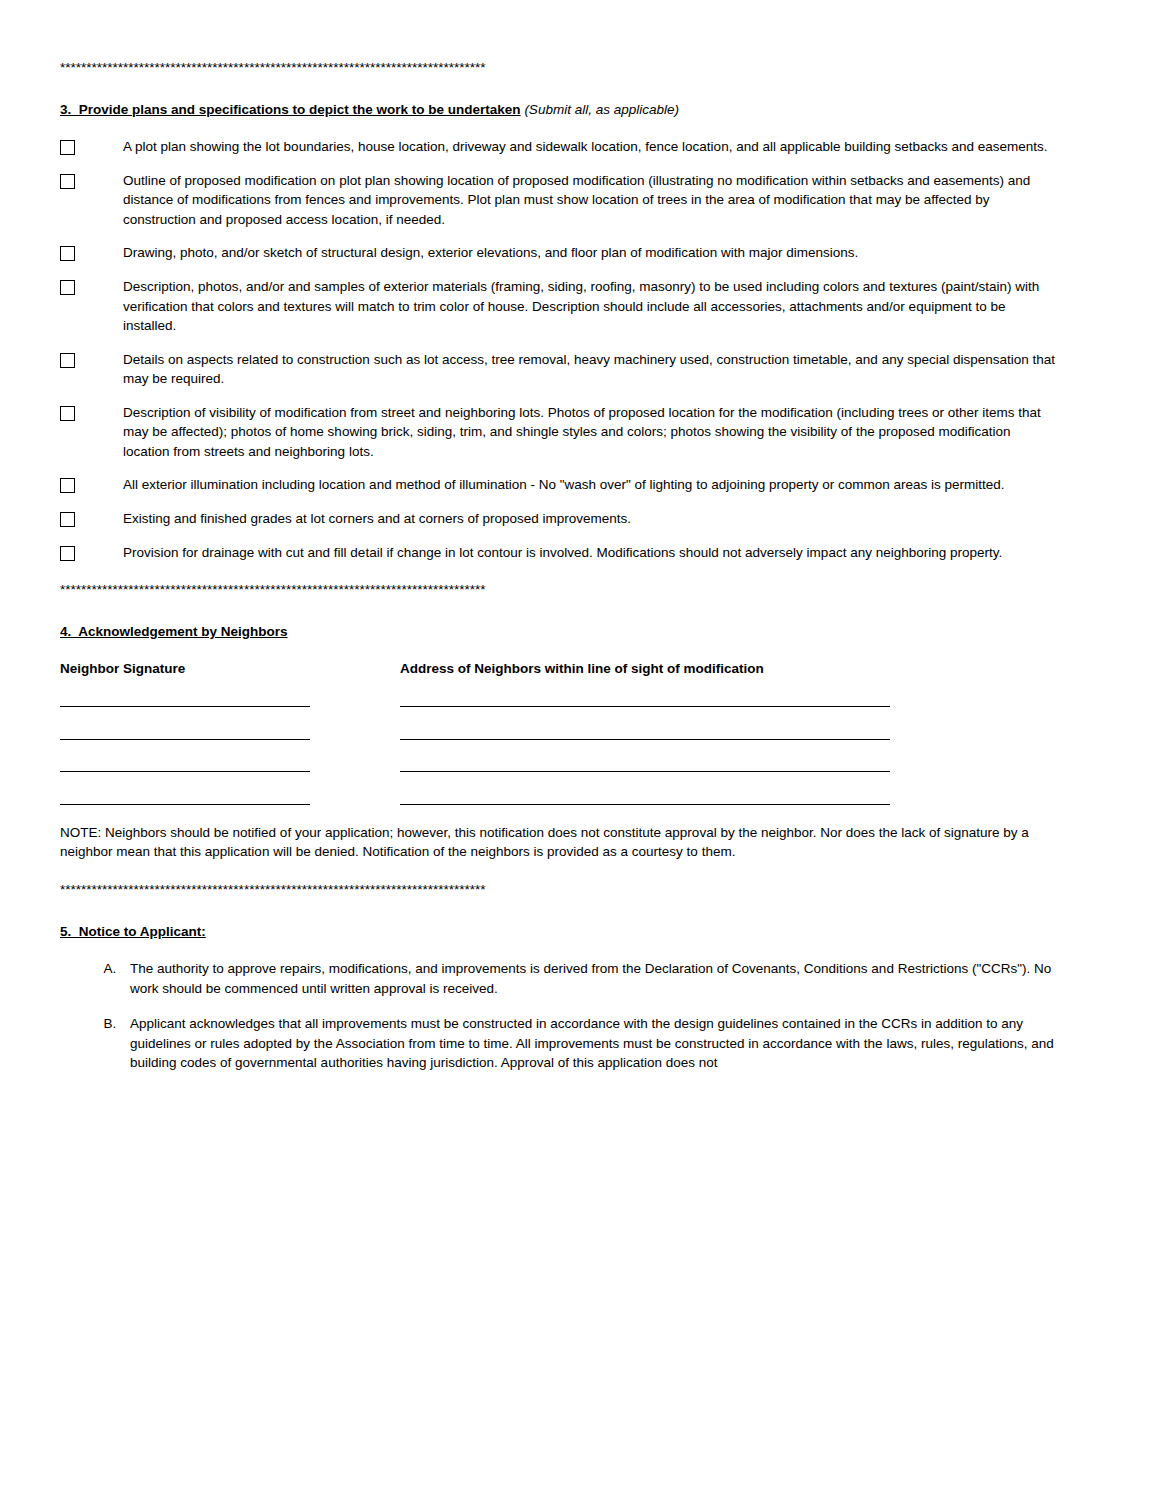*********************************************************************************
3. Provide plans and specifications to depict the work to be undertaken (Submit all, as applicable)
A plot plan showing the lot boundaries, house location, driveway and sidewalk location, fence location, and all applicable building setbacks and easements.
Outline of proposed modification on plot plan showing location of proposed modification (illustrating no modification within setbacks and easements) and distance of modifications from fences and improvements. Plot plan must show location of trees in the area of modification that may be affected by construction and proposed access location, if needed.
Drawing, photo, and/or sketch of structural design, exterior elevations, and floor plan of modification with major dimensions.
Description, photos, and/or and samples of exterior materials (framing, siding, roofing, masonry) to be used including colors and textures (paint/stain) with verification that colors and textures will match to trim color of house. Description should include all accessories, attachments and/or equipment to be installed.
Details on aspects related to construction such as lot access, tree removal, heavy machinery used, construction timetable, and any special dispensation that may be required.
Description of visibility of modification from street and neighboring lots. Photos of proposed location for the modification (including trees or other items that may be affected); photos of home showing brick, siding, trim, and shingle styles and colors; photos showing the visibility of the proposed modification location from streets and neighboring lots.
All exterior illumination including location and method of illumination - No "wash over" of lighting to adjoining property or common areas is permitted.
Existing and finished grades at lot corners and at corners of proposed improvements.
Provision for drainage with cut and fill detail if change in lot contour is involved. Modifications should not adversely impact any neighboring property.
*********************************************************************************
4. Acknowledgement by Neighbors
Neighbor Signature
Address of Neighbors within line of sight of modification
NOTE: Neighbors should be notified of your application; however, this notification does not constitute approval by the neighbor. Nor does the lack of signature by a neighbor mean that this application will be denied. Notification of the neighbors is provided as a courtesy to them.
*********************************************************************************
5. Notice to Applicant:
The authority to approve repairs, modifications, and improvements is derived from the Declaration of Covenants, Conditions and Restrictions ("CCRs"). No work should be commenced until written approval is received.
Applicant acknowledges that all improvements must be constructed in accordance with the design guidelines contained in the CCRs in addition to any guidelines or rules adopted by the Association from time to time. All improvements must be constructed in accordance with the laws, rules, regulations, and building codes of governmental authorities having jurisdiction. Approval of this application does not